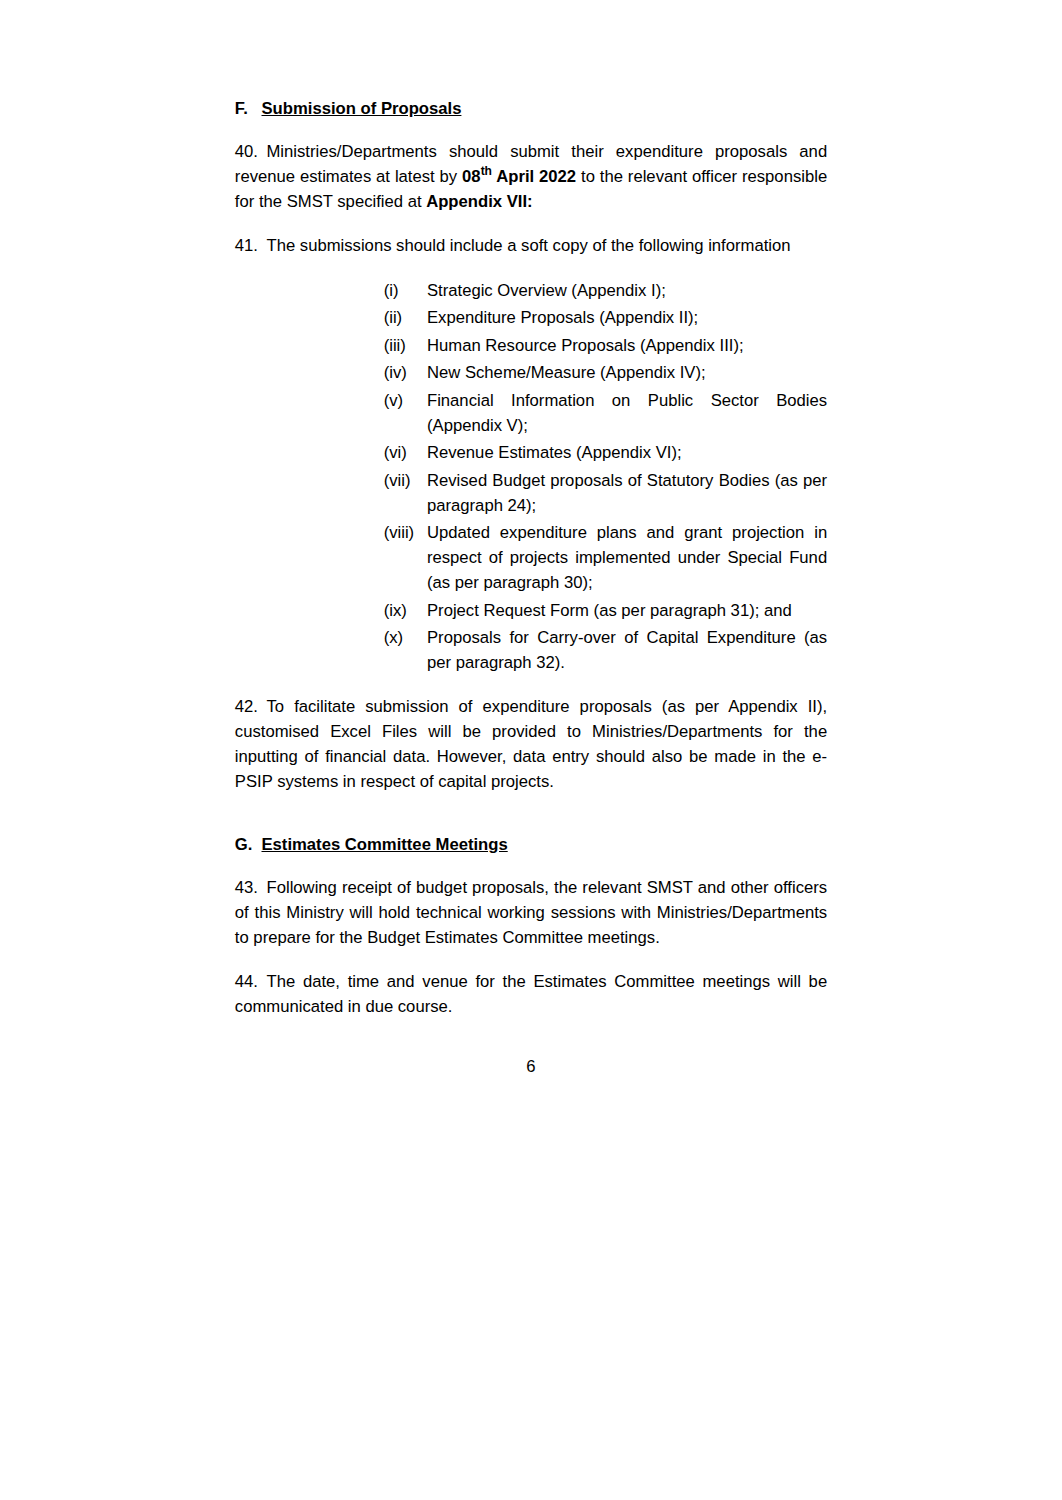F. Submission of Proposals
40. Ministries/Departments should submit their expenditure proposals and revenue estimates at latest by 08th April 2022 to the relevant officer responsible for the SMST specified at Appendix VII:
41. The submissions should include a soft copy of the following information
(i) Strategic Overview (Appendix I);
(ii) Expenditure Proposals (Appendix II);
(iii) Human Resource Proposals (Appendix III);
(iv) New Scheme/Measure (Appendix IV);
(v) Financial Information on Public Sector Bodies (Appendix V);
(vi) Revenue Estimates (Appendix VI);
(vii) Revised Budget proposals of Statutory Bodies (as per paragraph 24);
(viii) Updated expenditure plans and grant projection in respect of projects implemented under Special Fund (as per paragraph 30);
(ix) Project Request Form (as per paragraph 31); and
(x) Proposals for Carry-over of Capital Expenditure (as per paragraph 32).
42. To facilitate submission of expenditure proposals (as per Appendix II), customised Excel Files will be provided to Ministries/Departments for the inputting of financial data. However, data entry should also be made in the e-PSIP systems in respect of capital projects.
G. Estimates Committee Meetings
43. Following receipt of budget proposals, the relevant SMST and other officers of this Ministry will hold technical working sessions with Ministries/Departments to prepare for the Budget Estimates Committee meetings.
44. The date, time and venue for the Estimates Committee meetings will be communicated in due course.
6